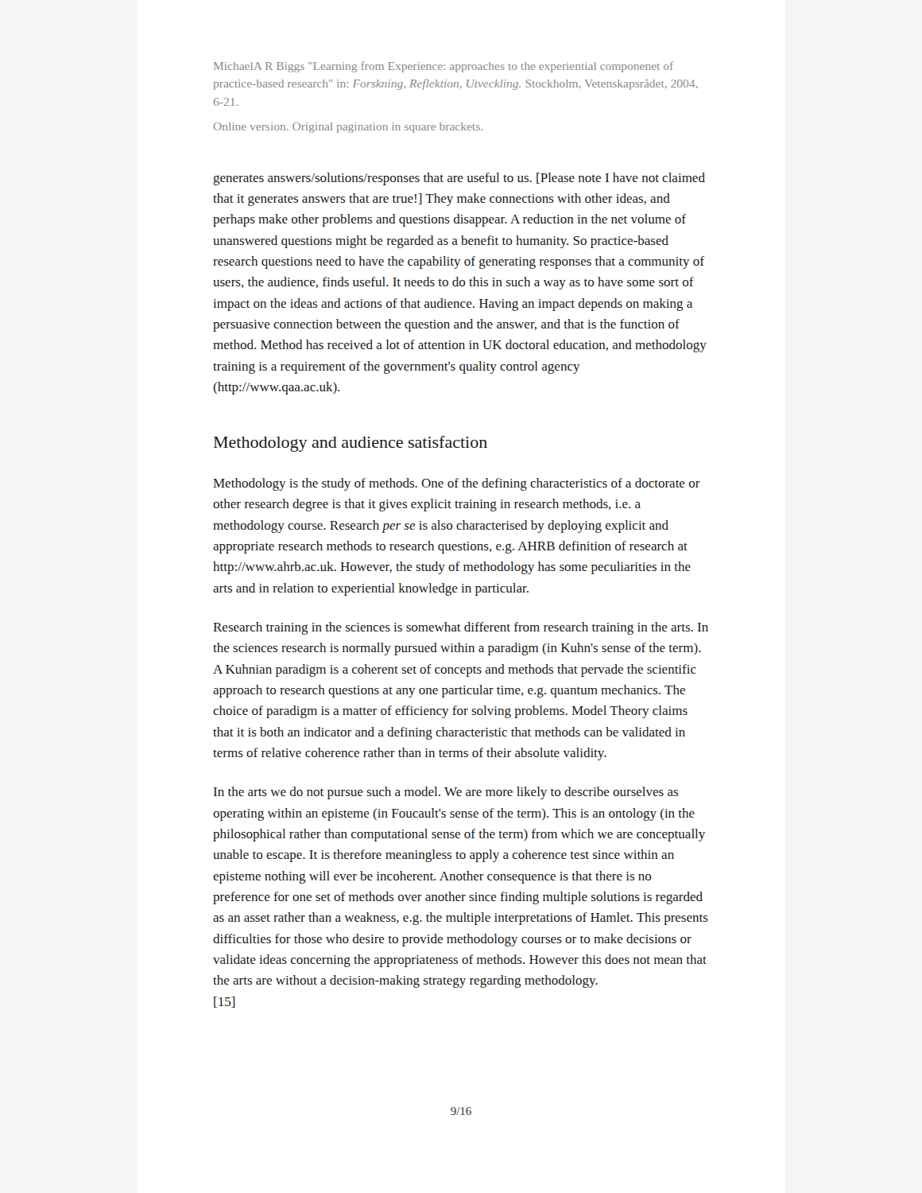MichaelA R Biggs "Learning from Experience: approaches to the experiential componenet of practice-based research" in: Forskning, Reflektion, Utveckling. Stockholm, Vetenskapsrådet, 2004, 6-21.
Online version. Original pagination in square brackets.
generates answers/solutions/responses that are useful to us. [Please note I have not claimed that it generates answers that are true!] They make connections with other ideas, and perhaps make other problems and questions disappear. A reduction in the net volume of unanswered questions might be regarded as a benefit to humanity. So practice-based research questions need to have the capability of generating responses that a community of users, the audience, finds useful. It needs to do this in such a way as to have some sort of impact on the ideas and actions of that audience. Having an impact depends on making a persuasive connection between the question and the answer, and that is the function of method. Method has received a lot of attention in UK doctoral education, and methodology training is a requirement of the government's quality control agency (http://www.qaa.ac.uk).
Methodology and audience satisfaction
Methodology is the study of methods. One of the defining characteristics of a doctorate or other research degree is that it gives explicit training in research methods, i.e. a methodology course. Research per se is also characterised by deploying explicit and appropriate research methods to research questions, e.g. AHRB definition of research at http://www.ahrb.ac.uk. However, the study of methodology has some peculiarities in the arts and in relation to experiential knowledge in particular.
Research training in the sciences is somewhat different from research training in the arts. In the sciences research is normally pursued within a paradigm (in Kuhn's sense of the term). A Kuhnian paradigm is a coherent set of concepts and methods that pervade the scientific approach to research questions at any one particular time, e.g. quantum mechanics. The choice of paradigm is a matter of efficiency for solving problems. Model Theory claims that it is both an indicator and a defining characteristic that methods can be validated in terms of relative coherence rather than in terms of their absolute validity.
In the arts we do not pursue such a model. We are more likely to describe ourselves as operating within an episteme (in Foucault's sense of the term). This is an ontology (in the philosophical rather than computational sense of the term) from which we are conceptually unable to escape. It is therefore meaningless to apply a coherence test since within an episteme nothing will ever be incoherent. Another consequence is that there is no preference for one set of methods over another since finding multiple solutions is regarded as an asset rather than a weakness, e.g. the multiple interpretations of Hamlet. This presents difficulties for those who desire to provide methodology courses or to make decisions or validate ideas concerning the appropriateness of methods. However this does not mean that the arts are without a decision-making strategy regarding methodology.
[15]
9/16